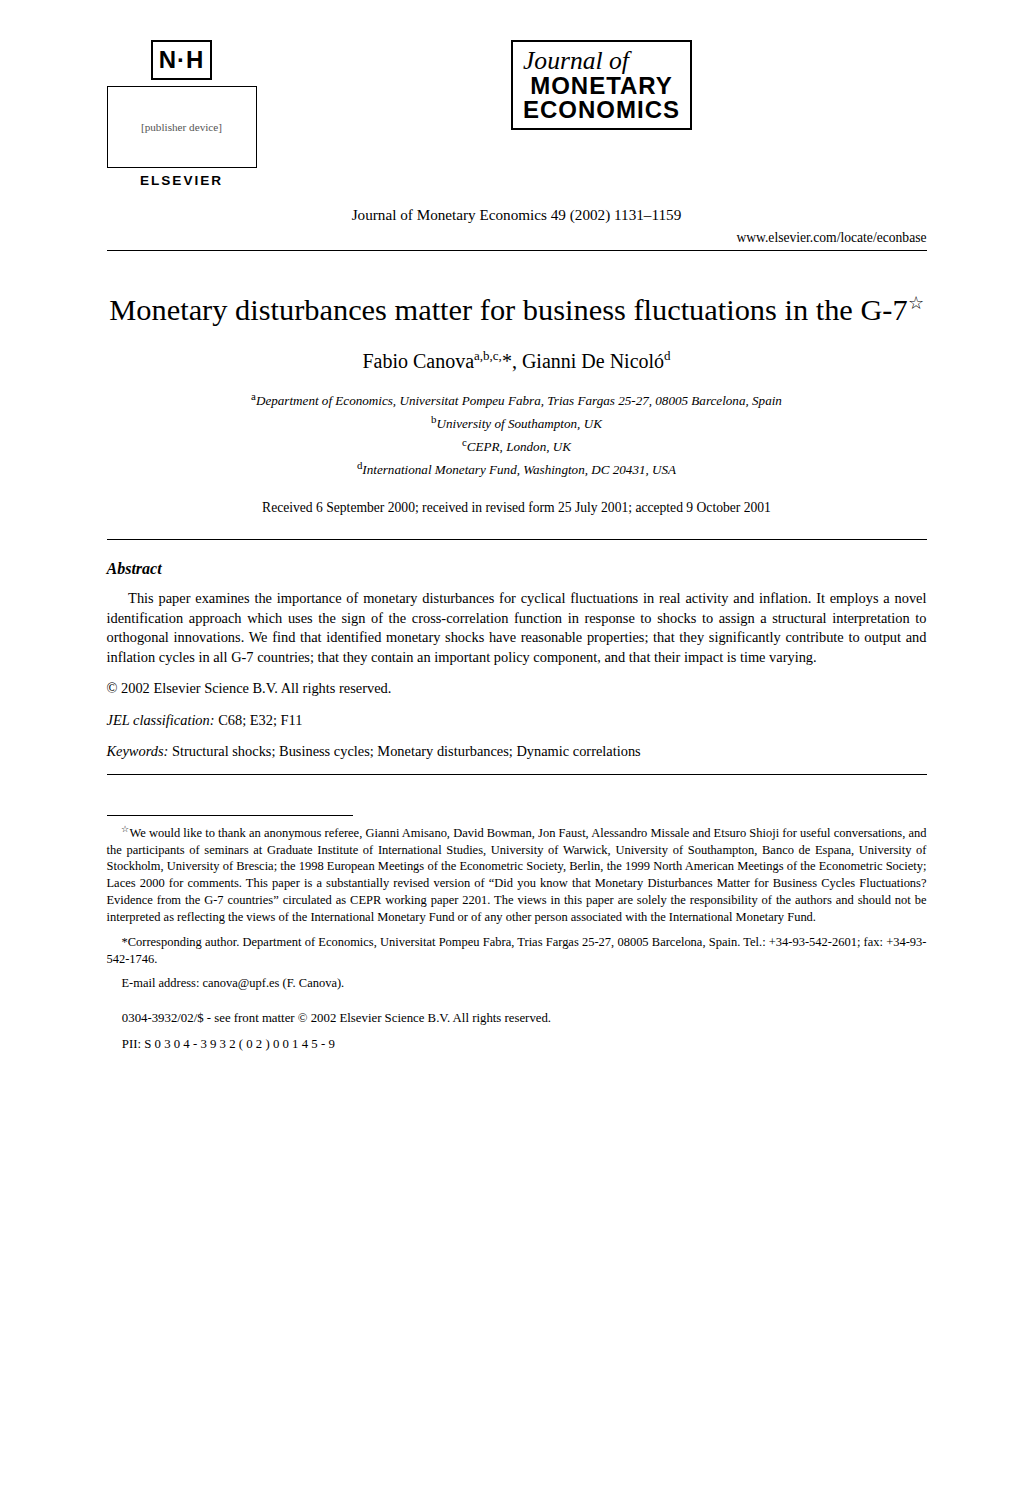N·H
[publisher device]
ELSEVIER
Journal of
MONETARY
ECONOMICS
Journal of Monetary Economics 49 (2002) 1131–1159
www.elsevier.com/locate/econbase
Monetary disturbances matter for business fluctuations in the G-7☆
Fabio Canovaa,b,c,*, Gianni De Nicolód
aDepartment of Economics, Universitat Pompeu Fabra, Trias Fargas 25-27, 08005 Barcelona, Spain
bUniversity of Southampton, UK
cCEPR, London, UK
dInternational Monetary Fund, Washington, DC 20431, USA
Received 6 September 2000; received in revised form 25 July 2001; accepted 9 October 2001
Abstract
This paper examines the importance of monetary disturbances for cyclical fluctuations in real activity and inflation. It employs a novel identification approach which uses the sign of the cross-correlation function in response to shocks to assign a structural interpretation to orthogonal innovations. We find that identified monetary shocks have reasonable properties; that they significantly contribute to output and inflation cycles in all G-7 countries; that they contain an important policy component, and that their impact is time varying.
© 2002 Elsevier Science B.V. All rights reserved.
JEL classification: C68; E32; F11
Keywords: Structural shocks; Business cycles; Monetary disturbances; Dynamic correlations
☆We would like to thank an anonymous referee, Gianni Amisano, David Bowman, Jon Faust, Alessandro Missale and Etsuro Shioji for useful conversations, and the participants of seminars at Graduate Institute of International Studies, University of Warwick, University of Southampton, Banco de Espana, University of Stockholm, University of Brescia; the 1998 European Meetings of the Econometric Society, Berlin, the 1999 North American Meetings of the Econometric Society; Laces 2000 for comments. This paper is a substantially revised version of “Did you know that Monetary Disturbances Matter for Business Cycles Fluctuations? Evidence from the G-7 countries” circulated as CEPR working paper 2201. The views in this paper are solely the responsibility of the authors and should not be interpreted as reflecting the views of the International Monetary Fund or of any other person associated with the International Monetary Fund.
*Corresponding author. Department of Economics, Universitat Pompeu Fabra, Trias Fargas 25-27, 08005 Barcelona, Spain. Tel.: +34-93-542-2601; fax: +34-93-542-1746.
E-mail address: canova@upf.es (F. Canova).
0304-3932/02/$ - see front matter © 2002 Elsevier Science B.V. All rights reserved.
PII: S 0 3 0 4 - 3 9 3 2 ( 0 2 ) 0 0 1 4 5 - 9